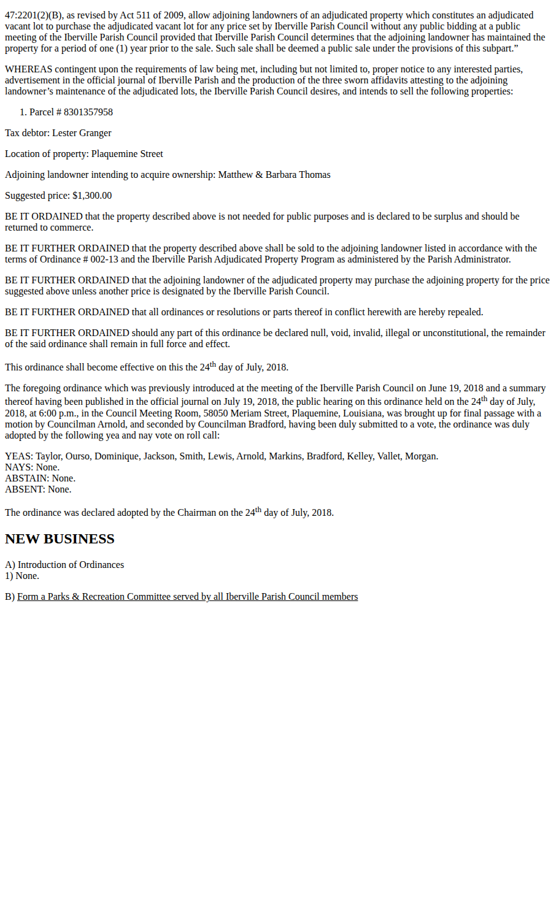47:2201(2)(B), as revised by Act 511 of 2009, allow adjoining landowners of an adjudicated property which constitutes an adjudicated vacant lot to purchase the adjudicated vacant lot for any price set by Iberville Parish Council without any public bidding at a public meeting of the Iberville Parish Council provided that Iberville Parish Council determines that the adjoining landowner has maintained the property for a period of one (1) year prior to the sale. Such sale shall be deemed a public sale under the provisions of this subpart.”
WHEREAS contingent upon the requirements of law being met, including but not limited to, proper notice to any interested parties, advertisement in the official journal of Iberville Parish and the production of the three sworn affidavits attesting to the adjoining landowner’s maintenance of the adjudicated lots, the Iberville Parish Council desires, and intends to sell the following properties:
Parcel # 8301357958
Tax debtor: Lester Granger
Location of property: Plaquemine Street
Adjoining landowner intending to acquire ownership: Matthew & Barbara Thomas
Suggested price: $1,300.00
BE IT ORDAINED that the property described above is not needed for public purposes and is declared to be surplus and should be returned to commerce.
BE IT FURTHER ORDAINED that the property described above shall be sold to the adjoining landowner listed in accordance with the terms of Ordinance # 002-13 and the Iberville Parish Adjudicated Property Program as administered by the Parish Administrator.
BE IT FURTHER ORDAINED that the adjoining landowner of the adjudicated property may purchase the adjoining property for the price suggested above unless another price is designated by the Iberville Parish Council.
BE IT FURTHER ORDAINED that all ordinances or resolutions or parts thereof in conflict herewith are hereby repealed.
BE IT FURTHER ORDAINED should any part of this ordinance be declared null, void, invalid, illegal or unconstitutional, the remainder of the said ordinance shall remain in full force and effect.
This ordinance shall become effective on this the 24th day of July, 2018.
The foregoing ordinance which was previously introduced at the meeting of the Iberville Parish Council on June 19, 2018 and a summary thereof having been published in the official journal on July 19, 2018, the public hearing on this ordinance held on the 24th day of July, 2018, at 6:00 p.m., in the Council Meeting Room, 58050 Meriam Street, Plaquemine, Louisiana, was brought up for final passage with a motion by Councilman Arnold, and seconded by Councilman Bradford, having been duly submitted to a vote, the ordinance was duly adopted by the following yea and nay vote on roll call:
YEAS: Taylor, Ourso, Dominique, Jackson, Smith, Lewis, Arnold, Markins, Bradford, Kelley, Vallet, Morgan.
NAYS: None.
ABSTAIN: None.
ABSENT: None.
The ordinance was declared adopted by the Chairman on the 24th day of July, 2018.
NEW BUSINESS
A) Introduction of Ordinances
1) None.
B) Form a Parks & Recreation Committee served by all Iberville Parish Council members